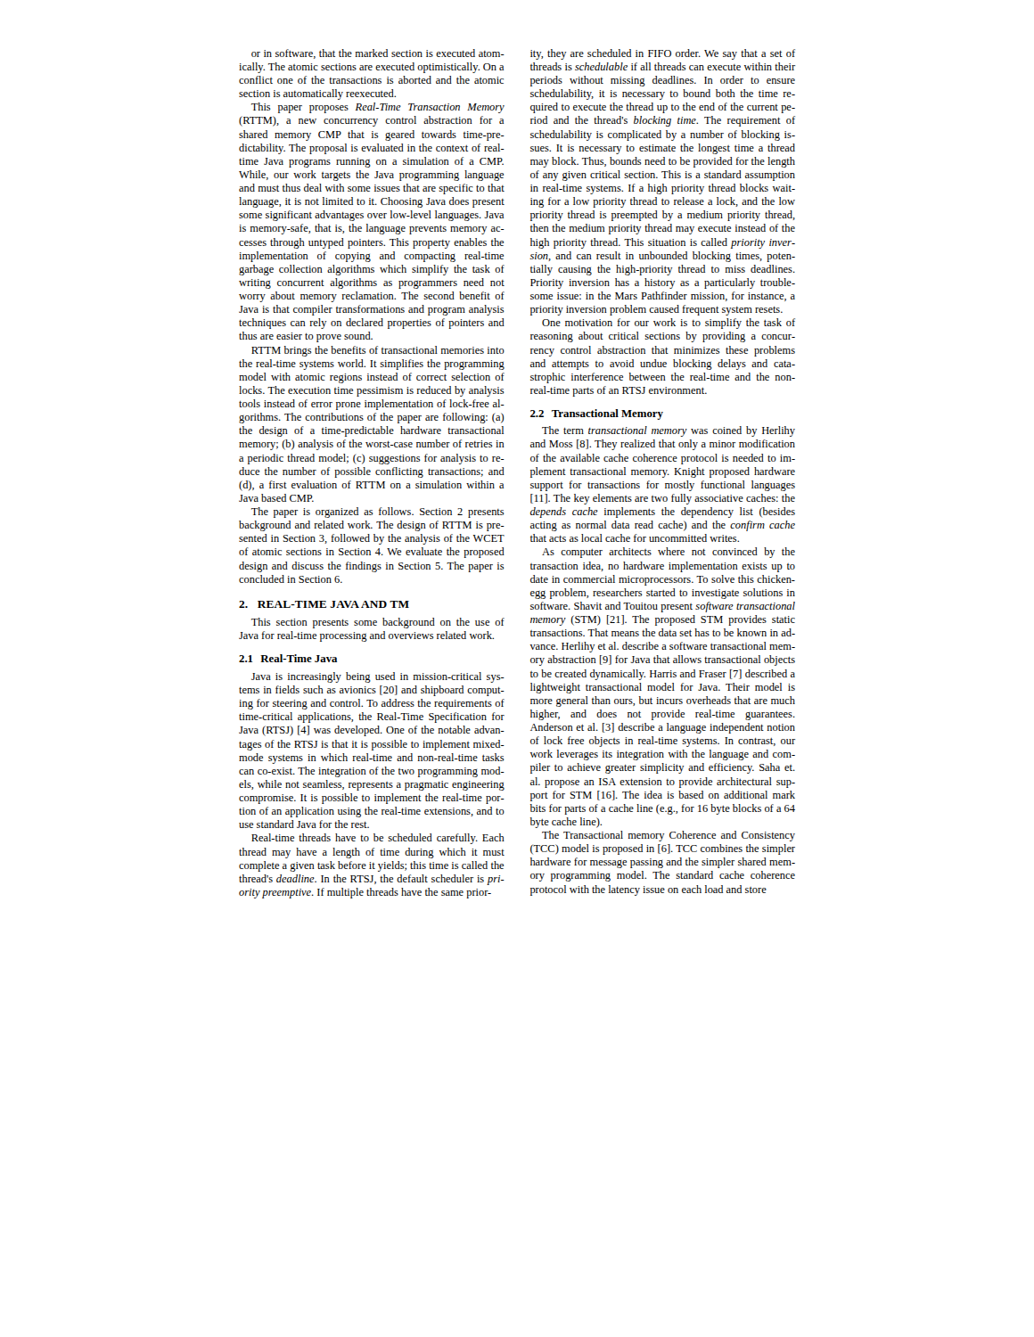or in software, that the marked section is executed atomically. The atomic sections are executed optimistically. On a conflict one of the transactions is aborted and the atomic section is automatically reexecuted.
This paper proposes Real-Time Transaction Memory (RTTM), a new concurrency control abstraction for a shared memory CMP that is geared towards time-predictability. The proposal is evaluated in the context of real-time Java programs running on a simulation of a CMP. While, our work targets the Java programming language and must thus deal with some issues that are specific to that language, it is not limited to it. Choosing Java does present some significant advantages over low-level languages. Java is memory-safe, that is, the language prevents memory accesses through untyped pointers. This property enables the implementation of copying and compacting real-time garbage collection algorithms which simplify the task of writing concurrent algorithms as programmers need not worry about memory reclamation. The second benefit of Java is that compiler transformations and program analysis techniques can rely on declared properties of pointers and thus are easier to prove sound.
RTTM brings the benefits of transactional memories into the real-time systems world. It simplifies the programming model with atomic regions instead of correct selection of locks. The execution time pessimism is reduced by analysis tools instead of error prone implementation of lock-free algorithms. The contributions of the paper are following: (a) the design of a time-predictable hardware transactional memory; (b) analysis of the worst-case number of retries in a periodic thread model; (c) suggestions for analysis to reduce the number of possible conflicting transactions; and (d), a first evaluation of RTTM on a simulation within a Java based CMP.
The paper is organized as follows. Section 2 presents background and related work. The design of RTTM is presented in Section 3, followed by the analysis of the WCET of atomic sections in Section 4. We evaluate the proposed design and discuss the findings in Section 5. The paper is concluded in Section 6.
2. REAL-TIME JAVA AND TM
This section presents some background on the use of Java for real-time processing and overviews related work.
2.1 Real-Time Java
Java is increasingly being used in mission-critical systems in fields such as avionics [20] and shipboard computing for steering and control. To address the requirements of time-critical applications, the Real-Time Specification for Java (RTSJ) [4] was developed. One of the notable advantages of the RTSJ is that it is possible to implement mixed-mode systems in which real-time and non-real-time tasks can co-exist. The integration of the two programming models, while not seamless, represents a pragmatic engineering compromise. It is possible to implement the real-time portion of an application using the real-time extensions, and to use standard Java for the rest.
Real-time threads have to be scheduled carefully. Each thread may have a length of time during which it must complete a given task before it yields; this time is called the thread's deadline. In the RTSJ, the default scheduler is priority preemptive. If multiple threads have the same prior-
ity, they are scheduled in FIFO order. We say that a set of threads is schedulable if all threads can execute within their periods without missing deadlines. In order to ensure schedulability, it is necessary to bound both the time required to execute the thread up to the end of the current period and the thread's blocking time. The requirement of schedulability is complicated by a number of blocking issues. It is necessary to estimate the longest time a thread may block. Thus, bounds need to be provided for the length of any given critical section. This is a standard assumption in real-time systems. If a high priority thread blocks waiting for a low priority thread to release a lock, and the low priority thread is preempted by a medium priority thread, then the medium priority thread may execute instead of the high priority thread. This situation is called priority inversion, and can result in unbounded blocking times, potentially causing the high-priority thread to miss deadlines. Priority inversion has a history as a particularly troublesome issue: in the Mars Pathfinder mission, for instance, a priority inversion problem caused frequent system resets.
One motivation for our work is to simplify the task of reasoning about critical sections by providing a concurrency control abstraction that minimizes these problems and attempts to avoid undue blocking delays and catastrophic interference between the real-time and the non-real-time parts of an RTSJ environment.
2.2 Transactional Memory
The term transactional memory was coined by Herlihy and Moss [8]. They realized that only a minor modification of the available cache coherence protocol is needed to implement transactional memory. Knight proposed hardware support for transactions for mostly functional languages [11]. The key elements are two fully associative caches: the depends cache implements the dependency list (besides acting as normal data read cache) and the confirm cache that acts as local cache for uncommitted writes.
As computer architects where not convinced by the transaction idea, no hardware implementation exists up to date in commercial microprocessors. To solve this chicken-egg problem, researchers started to investigate solutions in software. Shavit and Touitou present software transactional memory (STM) [21]. The proposed STM provides static transactions. That means the data set has to be known in advance. Herlihy et al. describe a software transactional memory abstraction [9] for Java that allows transactional objects to be created dynamically. Harris and Fraser [7] described a lightweight transactional model for Java. Their model is more general than ours, but incurs overheads that are much higher, and does not provide real-time guarantees. Anderson et al. [3] describe a language independent notion of lock free objects in real-time systems. In contrast, our work leverages its integration with the language and compiler to achieve greater simplicity and efficiency. Saha et. al. propose an ISA extension to provide architectural support for STM [16]. The idea is based on additional mark bits for parts of a cache line (e.g., for 16 byte blocks of a 64 byte cache line).
The Transactional memory Coherence and Consistency (TCC) model is proposed in [6]. TCC combines the simpler hardware for message passing and the simpler shared memory programming model. The standard cache coherence protocol with the latency issue on each load and store